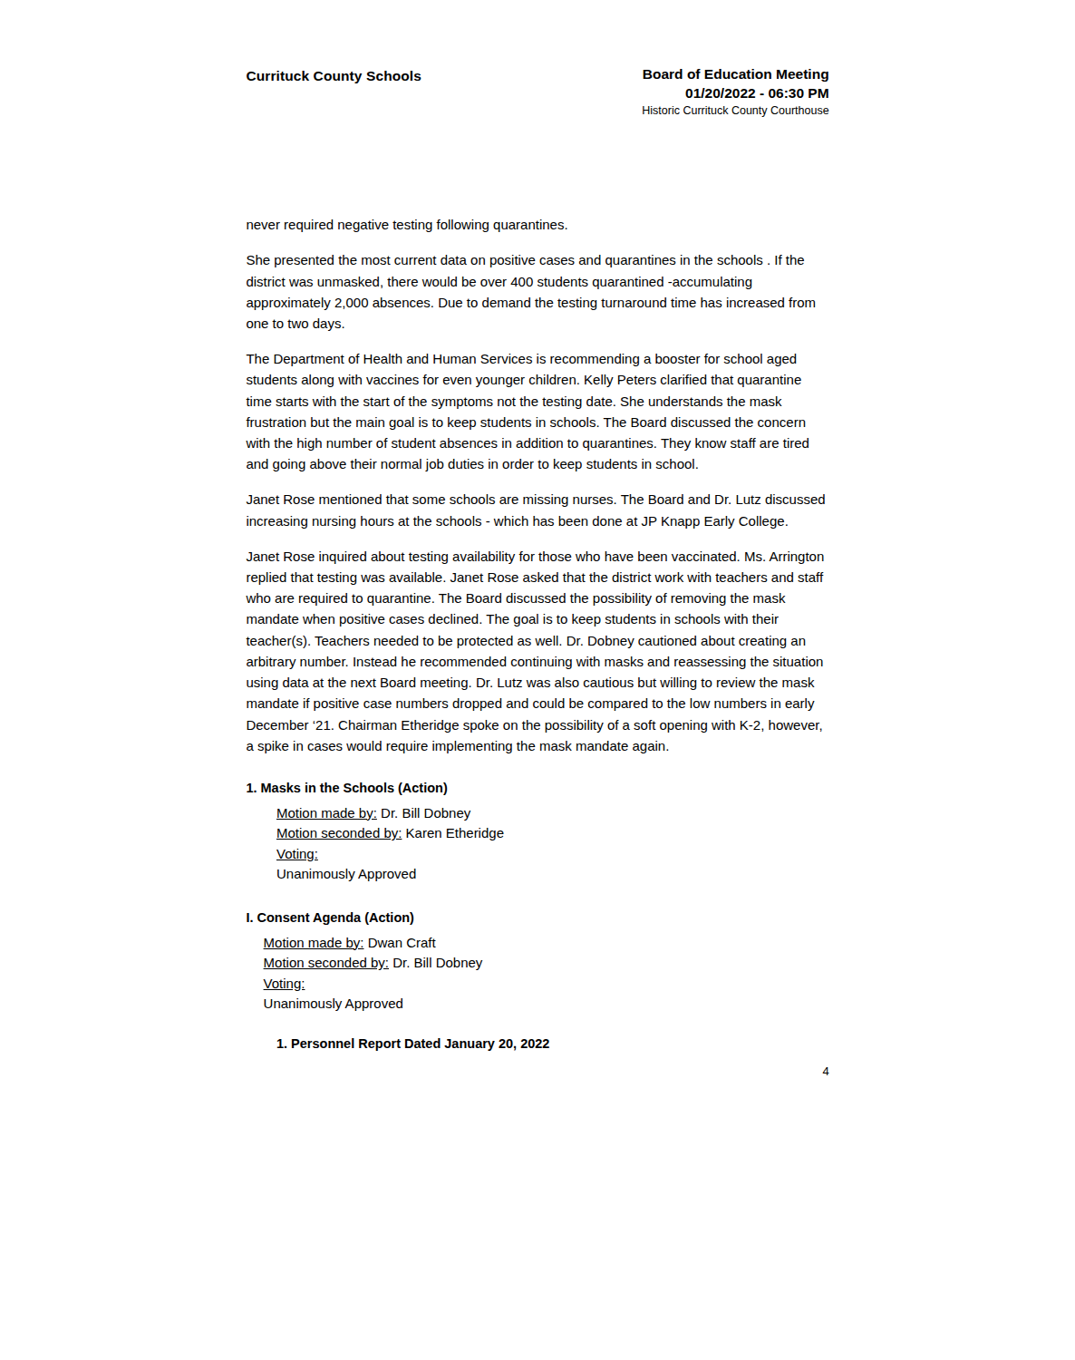Currituck County Schools
Board of Education Meeting
01/20/2022 - 06:30 PM
Historic Currituck County Courthouse
never required negative testing following quarantines.
She presented the most current data on positive cases and quarantines in the schools . If the district was unmasked, there would be over 400 students quarantined -accumulating approximately 2,000 absences. Due to demand the testing turnaround time has increased from one to two days.
The Department of Health and Human Services is recommending a booster for school aged students along with vaccines for even younger children. Kelly Peters clarified that quarantine time starts with the start of the symptoms not the testing date. She understands the mask frustration but the main goal is to keep students in schools. The Board discussed the concern with the high number of student absences in addition to quarantines. They know staff are tired and going above their normal job duties in order to keep students in school.
Janet Rose mentioned that some schools are missing nurses. The Board and Dr. Lutz discussed increasing nursing hours at the schools - which has been done at JP Knapp Early College.
Janet Rose inquired about testing availability for those who have been vaccinated. Ms. Arrington replied that testing was available. Janet Rose asked that the district work with teachers and staff who are required to quarantine. The Board discussed the possibility of removing the mask mandate when positive cases declined. The goal is to keep students in schools with their teacher(s). Teachers needed to be protected as well. Dr. Dobney cautioned about creating an arbitrary number. Instead he recommended continuing with masks and reassessing the situation using data at the next Board meeting. Dr. Lutz was also cautious but willing to review the mask mandate if positive case numbers dropped and could be compared to the low numbers in early December ‘21. Chairman Etheridge spoke on the possibility of a soft opening with K-2, however, a spike in cases would require implementing the mask mandate again.
1. Masks in the Schools (Action)
Motion made by: Dr. Bill Dobney
Motion seconded by: Karen Etheridge
Voting:
Unanimously Approved
I. Consent Agenda (Action)
Motion made by: Dwan Craft
Motion seconded by: Dr. Bill Dobney
Voting:
Unanimously Approved
1. Personnel Report Dated January 20, 2022
4